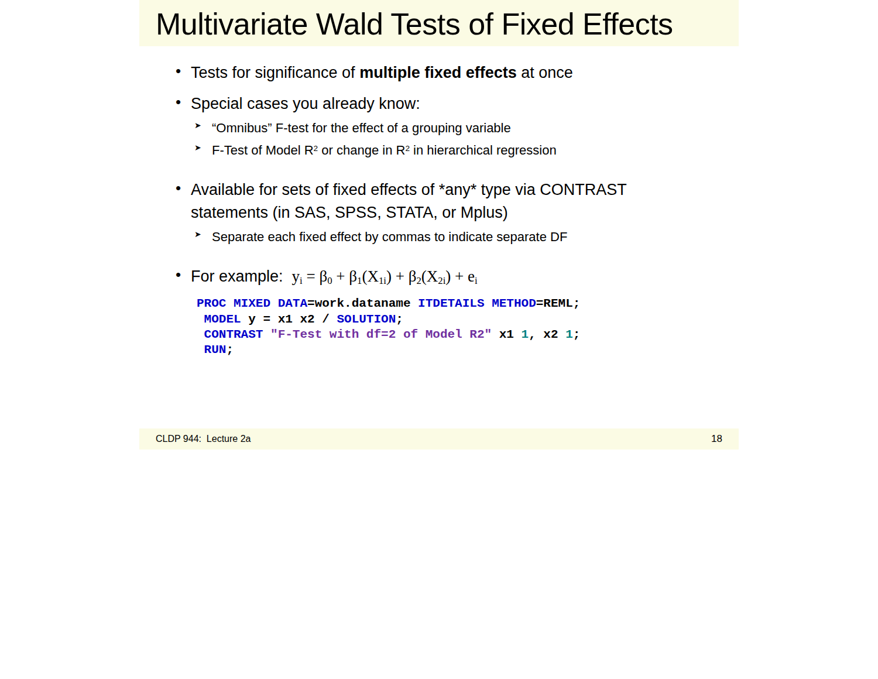Multivariate Wald Tests of Fixed Effects
Tests for significance of multiple fixed effects at once
Special cases you already know:
“Omnibus” F-test for the effect of a grouping variable
F-Test of Model R2 or change in R2 in hierarchical regression
Available for sets of fixed effects of *any* type via CONTRAST statements (in SAS, SPSS, STATA, or Mplus)
Separate each fixed effect by commas to indicate separate DF
For example: yi = β0 + β1(X1i) + β2(X2i) + ei
PROC MIXED DATA=work.dataname ITDETAILS METHOD=REML; MODEL y = x1 x2 / SOLUTION; CONTRAST "F-Test with df=2 of Model R2" x1 1, x2 1; RUN;
CLDP 944: Lecture 2a 18